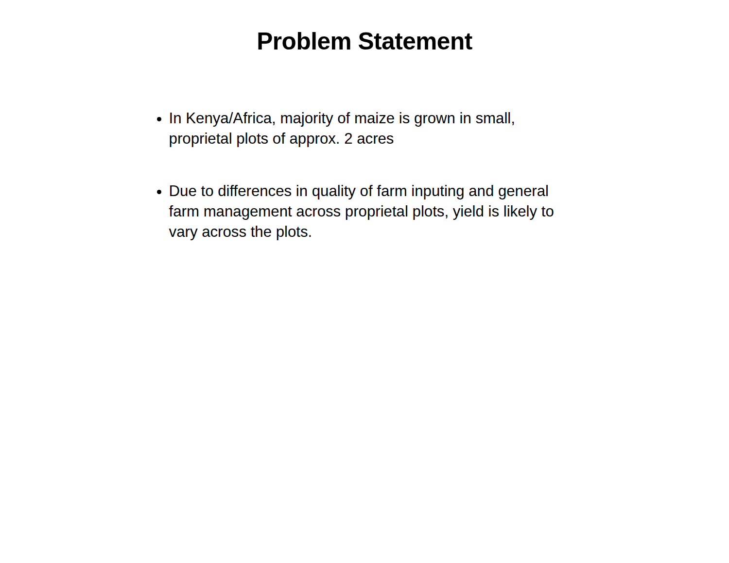Problem Statement
In Kenya/Africa, majority of maize is grown in small, proprietal plots of approx. 2 acres
Due to differences in quality of farm inputing and general farm management across proprietal plots, yield is likely to vary across the plots.